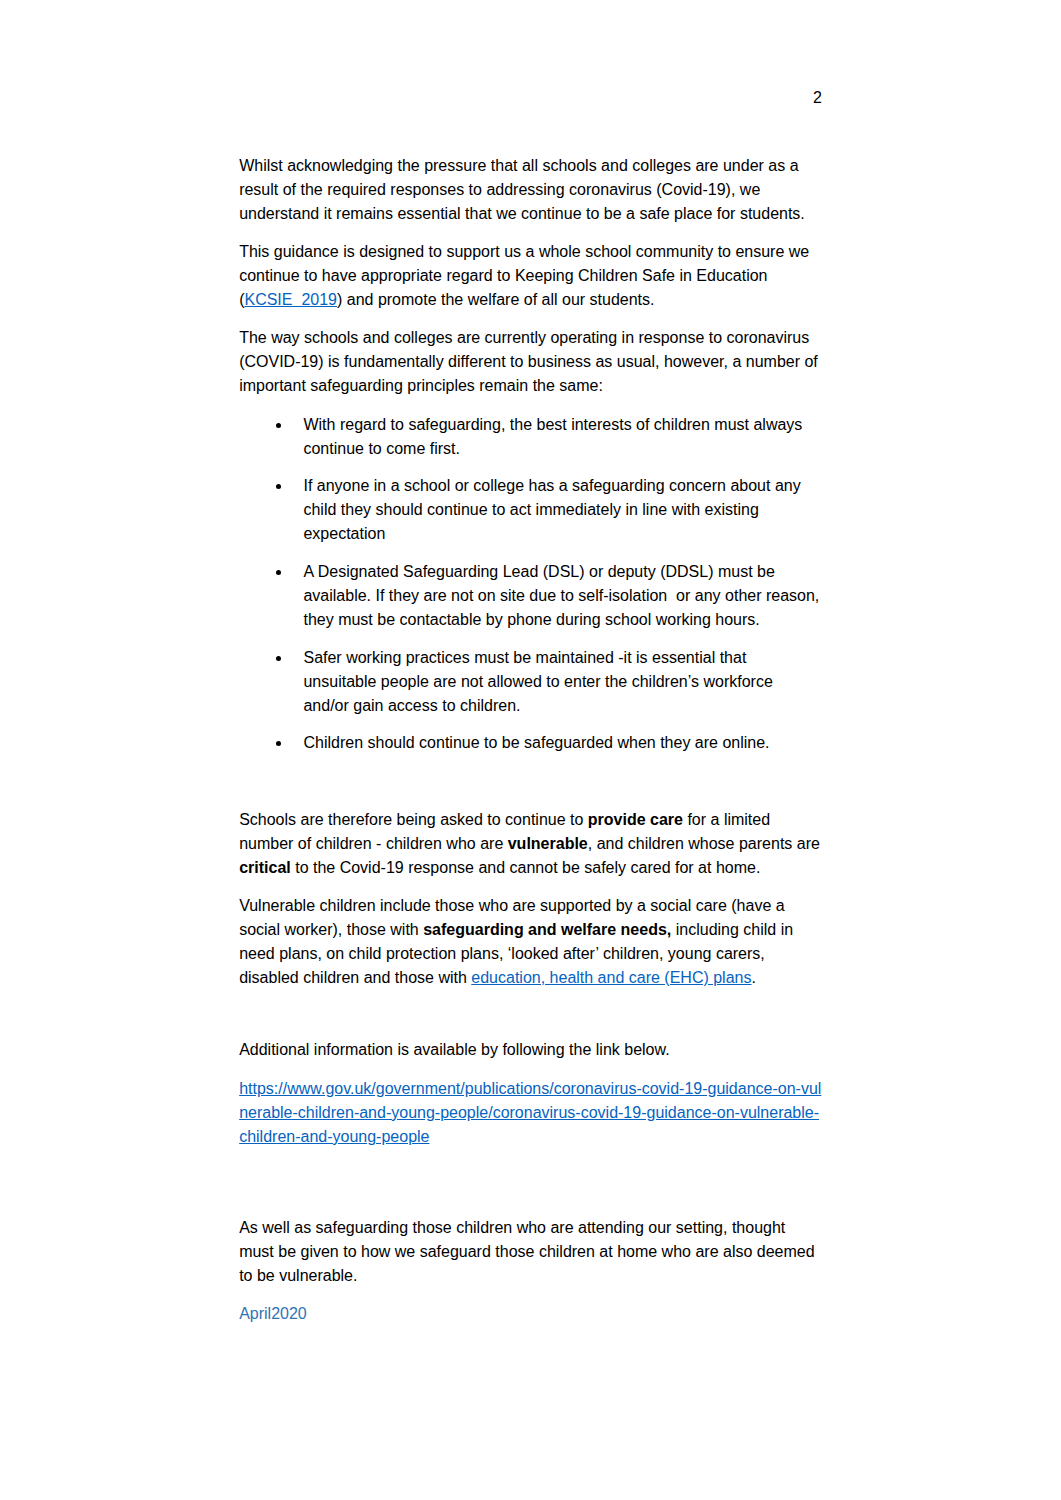2
Whilst acknowledging the pressure that all schools and colleges are under as a result of the required responses to addressing coronavirus (Covid-19), we understand it remains essential that we continue to be a safe place for students.
This guidance is designed to support us a whole school community to ensure we continue to have appropriate regard to Keeping Children Safe in Education (KCSIE 2019) and promote the welfare of all our students.
The way schools and colleges are currently operating in response to coronavirus (COVID-19) is fundamentally different to business as usual, however, a number of important safeguarding principles remain the same:
With regard to safeguarding, the best interests of children must always continue to come first.
If anyone in a school or college has a safeguarding concern about any child they should continue to act immediately in line with existing expectation
A Designated Safeguarding Lead (DSL) or deputy (DDSL) must be available. If they are not on site due to self-isolation or any other reason, they must be contactable by phone during school working hours.
Safer working practices must be maintained -it is essential that unsuitable people are not allowed to enter the children’s workforce and/or gain access to children.
Children should continue to be safeguarded when they are online.
Schools are therefore being asked to continue to provide care for a limited number of children - children who are vulnerable, and children whose parents are critical to the Covid-19 response and cannot be safely cared for at home.
Vulnerable children include those who are supported by a social care (have a social worker), those with safeguarding and welfare needs, including child in need plans, on child protection plans, ‘looked after’ children, young carers, disabled children and those with education, health and care (EHC) plans.
Additional information is available by following the link below.
https://www.gov.uk/government/publications/coronavirus-covid-19-guidance-on-vulnerable-children-and-young-people/coronavirus-covid-19-guidance-on-vulnerable-children-and-young-people
As well as safeguarding those children who are attending our setting, thought must be given to how we safeguard those children at home who are also deemed to be vulnerable.
April2020